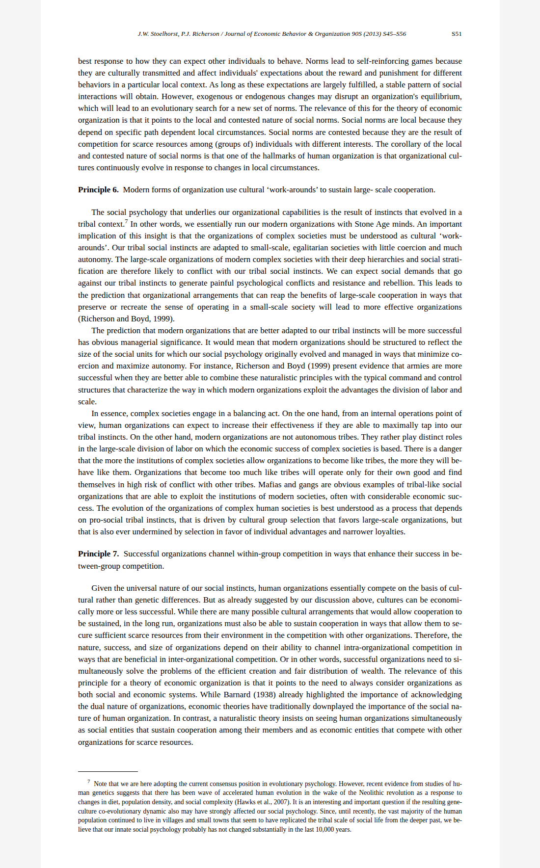J.W. Stoelhorst, P.J. Richerson / Journal of Economic Behavior & Organization 90S (2013) S45–S56 S51
best response to how they can expect other individuals to behave. Norms lead to self-reinforcing games because they are culturally transmitted and affect individuals' expectations about the reward and punishment for different behaviors in a particular local context. As long as these expectations are largely fulfilled, a stable pattern of social interactions will obtain. However, exogenous or endogenous changes may disrupt an organization's equilibrium, which will lead to an evolutionary search for a new set of norms. The relevance of this for the theory of economic organization is that it points to the local and contested nature of social norms. Social norms are local because they depend on specific path dependent local circumstances. Social norms are contested because they are the result of competition for scarce resources among (groups of) individuals with different interests. The corollary of the local and contested nature of social norms is that one of the hallmarks of human organization is that organizational cultures continuously evolve in response to changes in local circumstances.
Principle 6. Modern forms of organization use cultural ‘work-arounds’ to sustain large- scale cooperation.
The social psychology that underlies our organizational capabilities is the result of instincts that evolved in a tribal context.7 In other words, we essentially run our modern organizations with Stone Age minds. An important implication of this insight is that the organizations of complex societies must be understood as cultural ‘work-arounds’. Our tribal social instincts are adapted to small-scale, egalitarian societies with little coercion and much autonomy. The large-scale organizations of modern complex societies with their deep hierarchies and social stratification are therefore likely to conflict with our tribal social instincts. We can expect social demands that go against our tribal instincts to generate painful psychological conflicts and resistance and rebellion. This leads to the prediction that organizational arrangements that can reap the benefits of large-scale cooperation in ways that preserve or recreate the sense of operating in a small-scale society will lead to more effective organizations (Richerson and Boyd, 1999).
The prediction that modern organizations that are better adapted to our tribal instincts will be more successful has obvious managerial significance. It would mean that modern organizations should be structured to reflect the size of the social units for which our social psychology originally evolved and managed in ways that minimize coercion and maximize autonomy. For instance, Richerson and Boyd (1999) present evidence that armies are more successful when they are better able to combine these naturalistic principles with the typical command and control structures that characterize the way in which modern organizations exploit the advantages the division of labor and scale.
In essence, complex societies engage in a balancing act. On the one hand, from an internal operations point of view, human organizations can expect to increase their effectiveness if they are able to maximally tap into our tribal instincts. On the other hand, modern organizations are not autonomous tribes. They rather play distinct roles in the large-scale division of labor on which the economic success of complex societies is based. There is a danger that the more the institutions of complex societies allow organizations to become like tribes, the more they will behave like them. Organizations that become too much like tribes will operate only for their own good and find themselves in high risk of conflict with other tribes. Mafias and gangs are obvious examples of tribal-like social organizations that are able to exploit the institutions of modern societies, often with considerable economic success. The evolution of the organizations of complex human societies is best understood as a process that depends on pro-social tribal instincts, that is driven by cultural group selection that favors large-scale organizations, but that is also ever undermined by selection in favor of individual advantages and narrower loyalties.
Principle 7. Successful organizations channel within-group competition in ways that enhance their success in between-group competition.
Given the universal nature of our social instincts, human organizations essentially compete on the basis of cultural rather than genetic differences. But as already suggested by our discussion above, cultures can be economically more or less successful. While there are many possible cultural arrangements that would allow cooperation to be sustained, in the long run, organizations must also be able to sustain cooperation in ways that allow them to secure sufficient scarce resources from their environment in the competition with other organizations. Therefore, the nature, success, and size of organizations depend on their ability to channel intra-organizational competition in ways that are beneficial in inter-organizational competition. Or in other words, successful organizations need to simultaneously solve the problems of the efficient creation and fair distribution of wealth. The relevance of this principle for a theory of economic organization is that it points to the need to always consider organizations as both social and economic systems. While Barnard (1938) already highlighted the importance of acknowledging the dual nature of organizations, economic theories have traditionally downplayed the importance of the social nature of human organization. In contrast, a naturalistic theory insists on seeing human organizations simultaneously as social entities that sustain cooperation among their members and as economic entities that compete with other organizations for scarce resources.
7 Note that we are here adopting the current consensus position in evolutionary psychology. However, recent evidence from studies of human genetics suggests that there has been wave of accelerated human evolution in the wake of the Neolithic revolution as a response to changes in diet, population density, and social complexity (Hawks et al., 2007). It is an interesting and important question if the resulting gene-culture co-evolutionary dynamic also may have strongly affected our social psychology. Since, until recently, the vast majority of the human population continued to live in villages and small towns that seem to have replicated the tribal scale of social life from the deeper past, we believe that our innate social psychology probably has not changed substantially in the last 10,000 years.